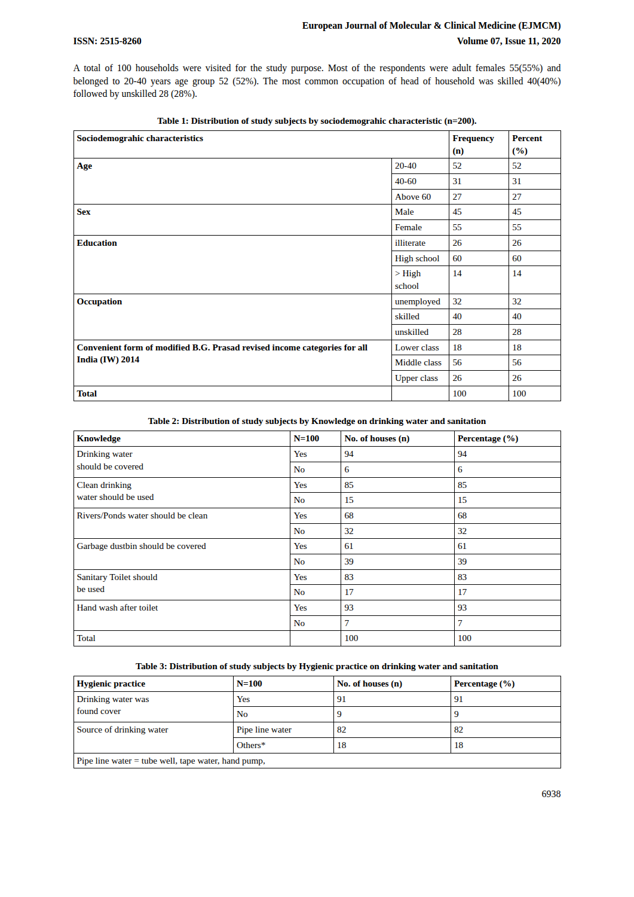European Journal of Molecular & Clinical Medicine (EJMCM)
ISSN: 2515-8260 Volume 07, Issue 11, 2020
A total of 100 households were visited for the study purpose. Most of the respondents were adult females 55(55%) and belonged to 20-40 years age group 52 (52%). The most common occupation of head of household was skilled 40(40%) followed by unskilled 28 (28%).
Table 1: Distribution of study subjects by sociodemograhic characteristic (n=200).
| Sociodemograhic characteristics | Frequency (n) | Percent (%) |
| --- | --- | --- |
| Age | 20-40 | 52 | 52 |
| 40-60 | 31 | 31 |
| Above 60 | 27 | 27 |
| Sex | Male | 45 | 45 |
| Female | 55 | 55 |
| Education | illiterate | 26 | 26 |
| High school | 60 | 60 |
| > High school | 14 | 14 |
| Occupation | unemployed | 32 | 32 |
| skilled | 40 | 40 |
| unskilled | 28 | 28 |
| Convenient form of modified B.G. Prasad revised income categories for all India (IW) 2014 | Lower class | 18 | 18 |
| Middle class | 56 | 56 |
| Upper class | 26 | 26 |
| Total | | 100 | 100 |
Table 2: Distribution of study subjects by Knowledge on drinking water and sanitation
| Knowledge | N=100 | No. of houses (n) | Percentage (%) |
| --- | --- | --- | --- |
| Drinking water should be covered | Yes | 94 | 94 |
| No | 6 | 6 |
| Clean drinking water should be used | Yes | 85 | 85 |
| No | 15 | 15 |
| Rivers/Ponds water should be clean | Yes | 68 | 68 |
| No | 32 | 32 |
| Garbage dustbin should be covered | Yes | 61 | 61 |
| No | 39 | 39 |
| Sanitary Toilet should be used | Yes | 83 | 83 |
| No | 17 | 17 |
| Hand wash after toilet | Yes | 93 | 93 |
| No | 7 | 7 |
| Total | | 100 | 100 |
Table 3: Distribution of study subjects by Hygienic practice on drinking water and sanitation
| Hygienic practice | N=100 | No. of houses (n) | Percentage (%) |
| --- | --- | --- | --- |
| Drinking water was found cover | Yes | 91 | 91 |
| No | 9 | 9 |
| Source of drinking water | Pipe line water | 82 | 82 |
| Others* | 18 | 18 |
| Pipe line water = tube well, tape water, hand pump, |
6938